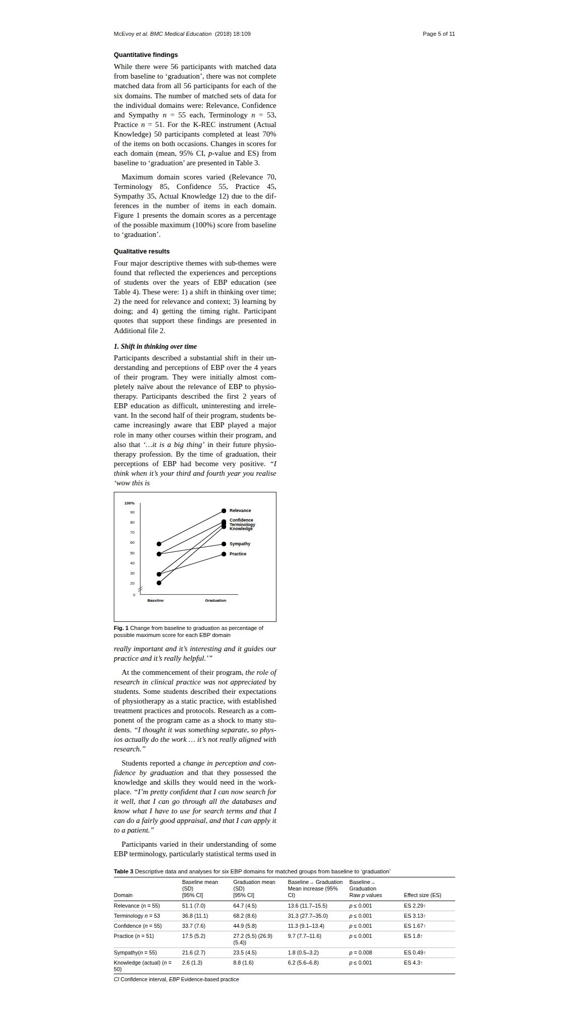McEvoy et al. BMC Medical Education (2018) 18:109
Page 5 of 11
Quantitative findings
While there were 56 participants with matched data from baseline to ‘graduation’, there was not complete matched data from all 56 participants for each of the six domains. The number of matched sets of data for the individual domains were: Relevance, Confidence and Sympathy n = 55 each, Terminology n = 53, Practice n = 51. For the K-REC instrument (Actual Knowledge) 50 participants completed at least 70% of the items on both occasions. Changes in scores for each domain (mean, 95% CI, p-value and ES) from baseline to ‘graduation’ are presented in Table 3.
Maximum domain scores varied (Relevance 70, Terminology 85, Confidence 55, Practice 45, Sympathy 35, Actual Knowledge 12) due to the differences in the number of items in each domain. Figure 1 presents the domain scores as a percentage of the possible maximum (100%) score from baseline to ‘graduation’.
Qualitative results
Four major descriptive themes with sub-themes were found that reflected the experiences and perceptions of students over the years of EBP education (see Table 4). These were: 1) a shift in thinking over time; 2) the need for relevance and context; 3) learning by doing; and 4) getting the timing right. Participant quotes that support these findings are presented in Additional file 2.
1. Shift in thinking over time
Participants described a substantial shift in their understanding and perceptions of EBP over the 4 years of their program. They were initially almost completely naïve about the relevance of EBP to physiotherapy. Participants described the first 2 years of EBP education as difficult, uninteresting and irrelevant. In the second half of their program, students became increasingly aware that EBP played a major role in many other courses within their program, and also that ‘…it is a big thing’ in their future physiotherapy profession. By the time of graduation, their perceptions of EBP had become very positive. “I think when it’s your third and fourth year you realise ‘wow this is
100% 90 80 70 60 50 40 30 20 0 Baseline Graduation Relevance Confidence Terminology Knowledge Sympathy Practice
Fig. 1 Change from baseline to graduation as percentage of possible maximum score for each EBP domain
really important and it’s interesting and it guides our practice and it’s really helpful.’”
At the commencement of their program, the role of research in clinical practice was not appreciated by students. Some students described their expectations of physiotherapy as a static practice, with established treatment practices and protocols. Research as a component of the program came as a shock to many students. “I thought it was something separate, so physios actually do the work … it’s not really aligned with research.”
Students reported a change in perception and confidence by graduation and that they possessed the knowledge and skills they would need in the workplace. “I’m pretty confident that I can now search for it well, that I can go through all the databases and know what I have to use for search terms and that I can do a fairly good appraisal, and that I can apply it to a patient.”
Participants varied in their understanding of some EBP terminology, particularly statistical terms used in
Table 3 Descriptive data and analyses for six EBP domains for matched groups from baseline to ‘graduation’
| Domain | Baseline mean (SD) [95% CI] | Graduation mean (SD) [95% CI] | Baseline → Graduation Mean increase (95% CI) | Baseline → Graduation Raw p values | Effect size (ES) |
| --- | --- | --- | --- | --- | --- |
| Relevance ( n = 55) | 51.1 (7.0) | 64.7 (4.5) | 13.6 (11.7–15.5) | p ≤ 0.001 | ES 2.29↑ |
| Terminology n = 53 | 36.8 (11.1) | 68.2 (8.6) | 31.3 (27.7–35.0) | p ≤ 0.001 | ES 3.13↑ |
| Confidence ( n = 55) | 33.7 (7.6) | 44.9 (5.8) | 11.3 (9.1–13.4) | p ≤ 0.001 | ES 1.67↑ |
| Practice ( n = 51) | 17.5 (5.2) | 27.2 (5.5) (26.9) (5.4)) | 9.7 (7.7–11.6) | p ≤ 0.001 | ES 1.8↑ |
| Sympathy( n = 55) | 21.6 (2.7) | 23.5 (4.5) | 1.8 (0.5–3.2) | p = 0.008 | ES 0.49↑ |
| Knowledge (actual) ( n = 50) | 2.6 (1.3) | 8.8 (1.6) | 6.2 (5.6–6.8) | p ≤ 0.001 | ES 4.3↑ |
CI Confidence interval, EBP Evidence-based practice